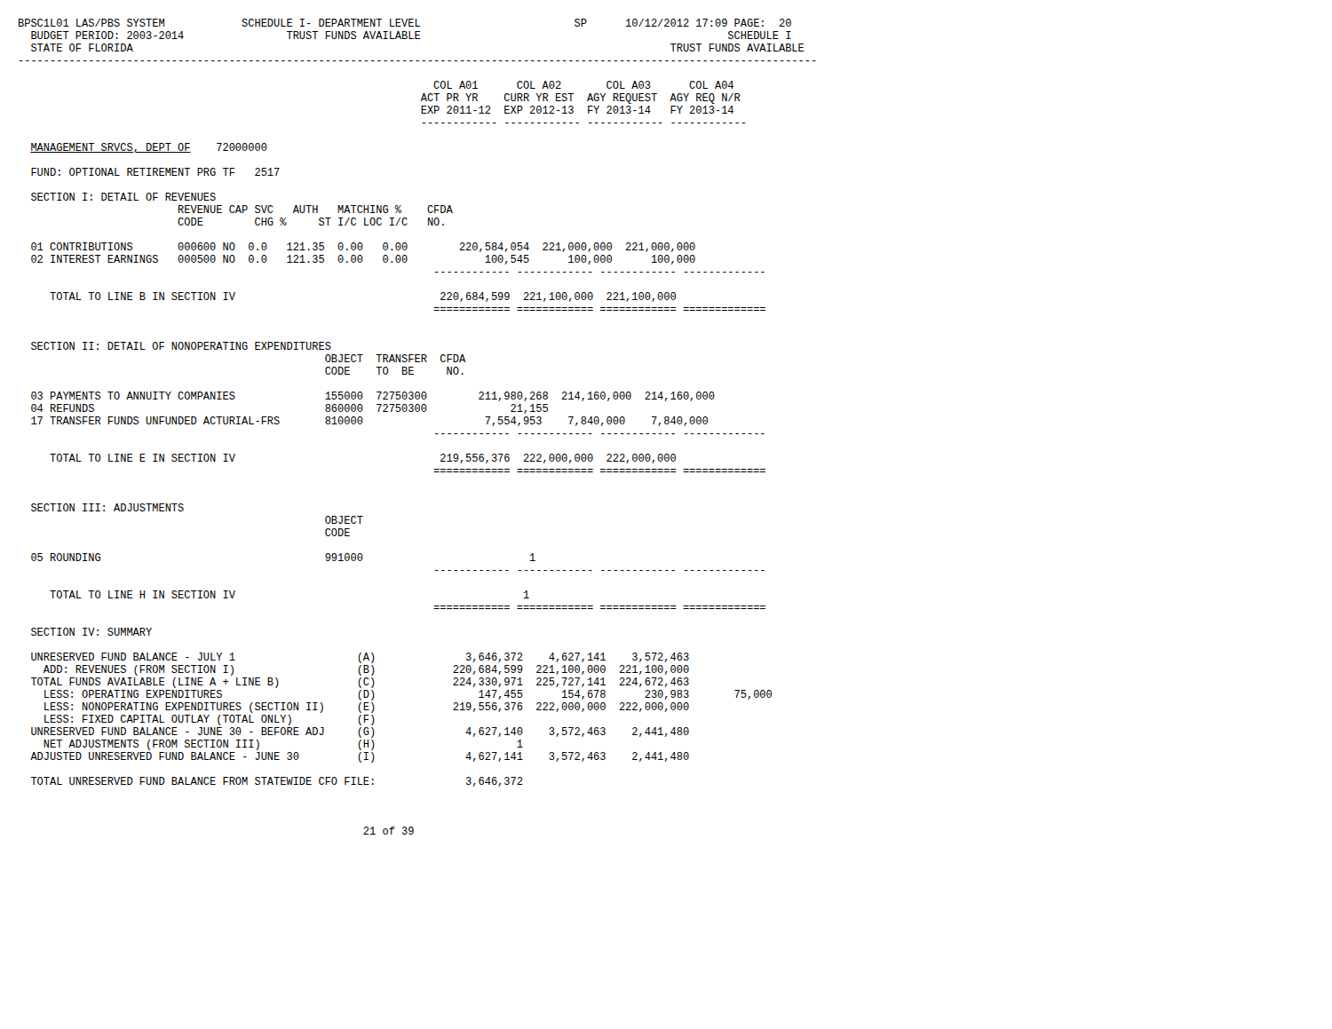BPSC1L01 LAS/PBS SYSTEM SCHEDULE I- DEPARTMENT LEVEL SP 10/12/2012 17:09 PAGE: 20 BUDGET PERIOD: 2003-2014 TRUST FUNDS AVAILABLE SCHEDULE I STATE OF FLORIDA TRUST FUNDS AVAILABLE ----------------------------------------------------------------------------------------------------------------------------- COL A01 COL A02 COL A03 COL A04 ACT PR YR CURR YR EST AGY REQUEST AGY REQ N/R EXP 2011-12 EXP 2012-13 FY 2013-14 FY 2013-14 ------------ ------------ ------------ ------------ MANAGEMENT SRVCS, DEPT OF 72000000 FUND: OPTIONAL RETIREMENT PRG TF 2517 SECTION I: DETAIL OF REVENUES REVENUE CAP SVC AUTH MATCHING % CFDA CODE CHG % ST I/C LOC I/C NO. 01 CONTRIBUTIONS 000600 NO 0.0 121.35 0.00 0.00 220,584,054 221,000,000 221,000,000 02 INTEREST EARNINGS 000500 NO 0.0 121.35 0.00 0.00 100,545 100,000 100,000 ------------ ------------ ------------ ------------- TOTAL TO LINE B IN SECTION IV 220,684,599 221,100,000 221,100,000 ============ ============ ============ ============= SECTION II: DETAIL OF NONOPERATING EXPENDITURES OBJECT TRANSFER CFDA CODE TO BE NO. 03 PAYMENTS TO ANNUITY COMPANIES 155000 72750300 211,980,268 214,160,000 214,160,000 04 REFUNDS 860000 72750300 21,155 17 TRANSFER FUNDS UNFUNDED ACTURIAL-FRS 810000 7,554,953 7,840,000 7,840,000 ------------ ------------ ------------ ------------- TOTAL TO LINE E IN SECTION IV 219,556,376 222,000,000 222,000,000 ============ ============ ============ ============= SECTION III: ADJUSTMENTS OBJECT CODE 05 ROUNDING 991000 1 ------------ ------------ ------------ ------------- TOTAL TO LINE H IN SECTION IV 1 ============ ============ ============ ============= SECTION IV: SUMMARY UNRESERVED FUND BALANCE - JULY 1 (A) 3,646,372 4,627,141 3,572,463 ADD: REVENUES (FROM SECTION I) (B) 220,684,599 221,100,000 221,100,000 TOTAL FUNDS AVAILABLE (LINE A + LINE B) (C) 224,330,971 225,727,141 224,672,463 LESS: OPERATING EXPENDITURES (D) 147,455 154,678 230,983 75,000 LESS: NONOPERATING EXPENDITURES (SECTION II) (E) 219,556,376 222,000,000 222,000,000 LESS: FIXED CAPITAL OUTLAY (TOTAL ONLY) (F) UNRESERVED FUND BALANCE - JUNE 30 - BEFORE ADJ (G) 4,627,140 3,572,463 2,441,480 NET ADJUSTMENTS (FROM SECTION III) (H) 1 ADJUSTED UNRESERVED FUND BALANCE - JUNE 30 (I) 4,627,141 3,572,463 2,441,480 TOTAL UNRESERVED FUND BALANCE FROM STATEWIDE CFO FILE: 3,646,372 21 of 39